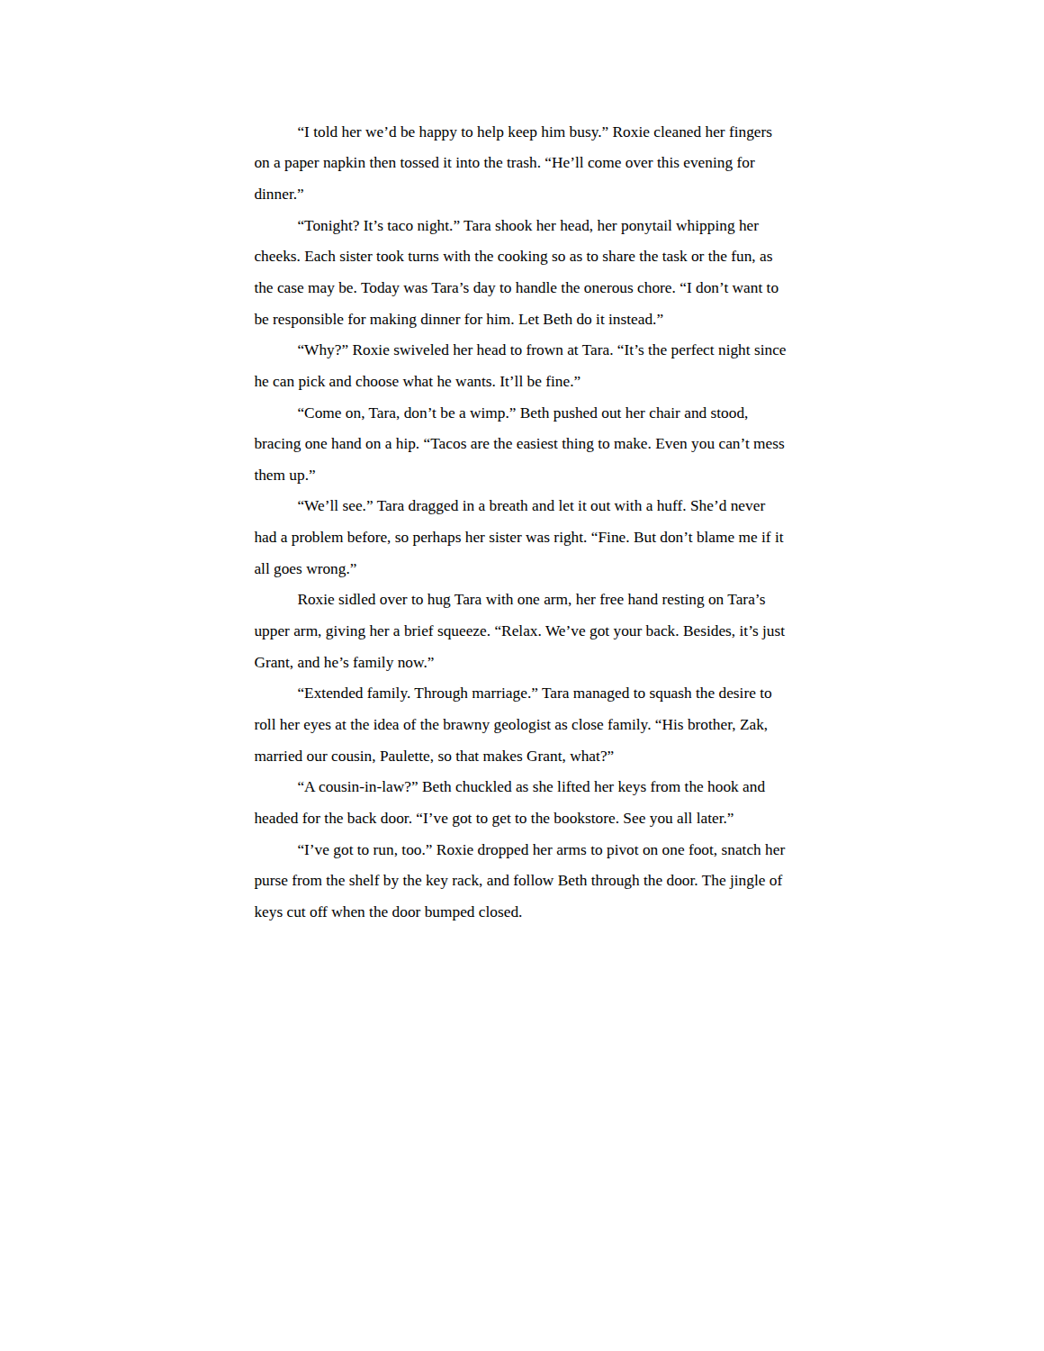“I told her we’d be happy to help keep him busy.” Roxie cleaned her fingers on a paper napkin then tossed it into the trash. “He’ll come over this evening for dinner.”
“Tonight? It’s taco night.” Tara shook her head, her ponytail whipping her cheeks. Each sister took turns with the cooking so as to share the task or the fun, as the case may be. Today was Tara’s day to handle the onerous chore. “I don’t want to be responsible for making dinner for him. Let Beth do it instead.”
“Why?” Roxie swiveled her head to frown at Tara. “It’s the perfect night since he can pick and choose what he wants. It’ll be fine.”
“Come on, Tara, don’t be a wimp.” Beth pushed out her chair and stood, bracing one hand on a hip. “Tacos are the easiest thing to make. Even you can’t mess them up.”
“We’ll see.” Tara dragged in a breath and let it out with a huff. She’d never had a problem before, so perhaps her sister was right. “Fine. But don’t blame me if it all goes wrong.”
Roxie sidled over to hug Tara with one arm, her free hand resting on Tara’s upper arm, giving her a brief squeeze. “Relax. We’ve got your back. Besides, it’s just Grant, and he’s family now.”
“Extended family. Through marriage.” Tara managed to squash the desire to roll her eyes at the idea of the brawny geologist as close family. “His brother, Zak, married our cousin, Paulette, so that makes Grant, what?”
“A cousin-in-law?” Beth chuckled as she lifted her keys from the hook and headed for the back door. “I’ve got to get to the bookstore. See you all later.”
“I’ve got to run, too.” Roxie dropped her arms to pivot on one foot, snatch her purse from the shelf by the key rack, and follow Beth through the door. The jingle of keys cut off when the door bumped closed.